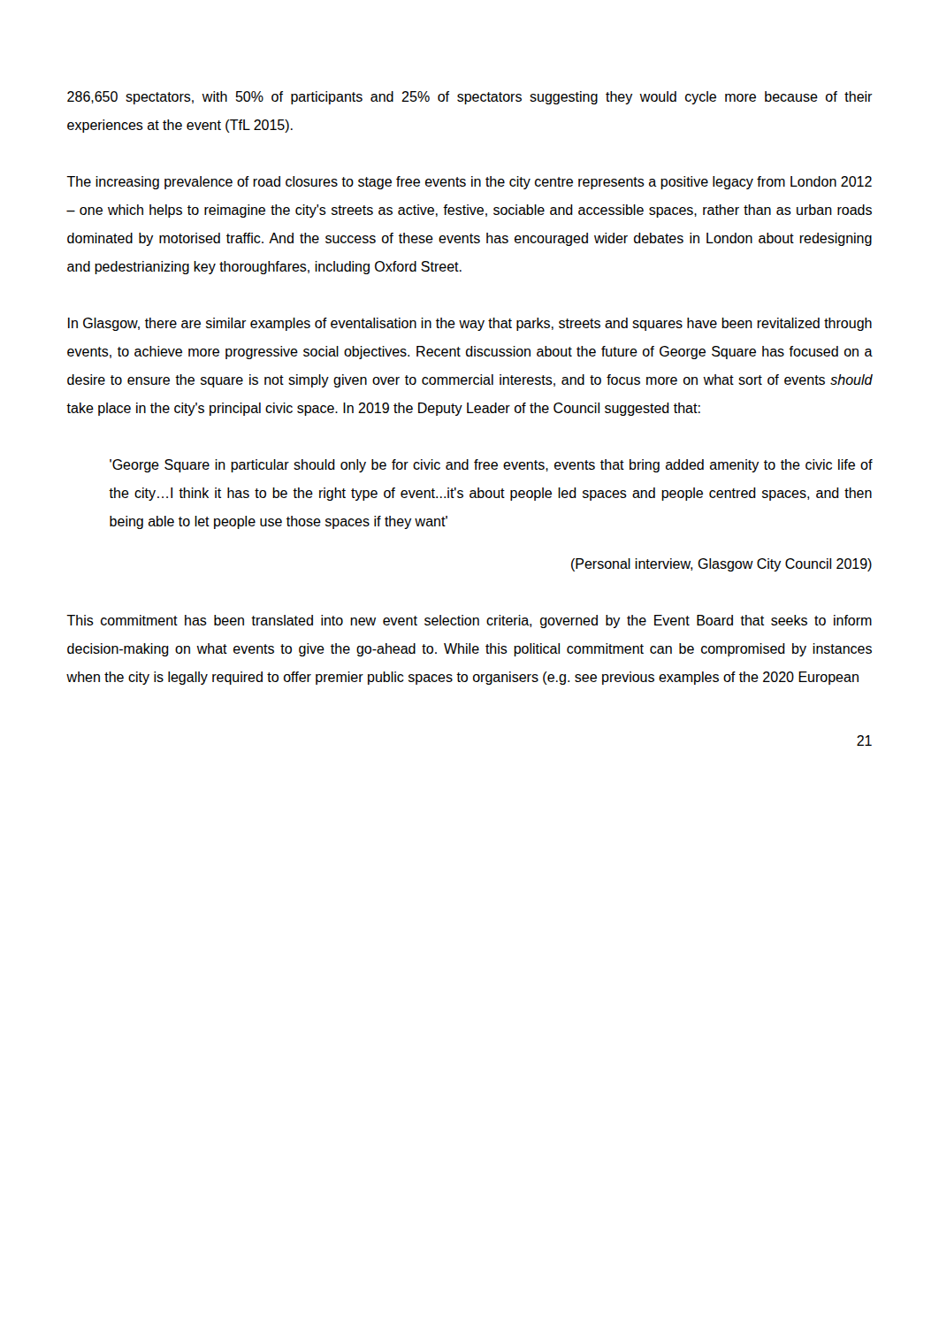286,650 spectators, with 50% of participants and 25% of spectators suggesting they would cycle more because of their experiences at the event (TfL 2015).
The increasing prevalence of road closures to stage free events in the city centre represents a positive legacy from London 2012 – one which helps to reimagine the city's streets as active, festive, sociable and accessible spaces, rather than as urban roads dominated by motorised traffic. And the success of these events has encouraged wider debates in London about redesigning and pedestrianizing key thoroughfares, including Oxford Street.
In Glasgow, there are similar examples of eventalisation in the way that parks, streets and squares have been revitalized through events, to achieve more progressive social objectives. Recent discussion about the future of George Square has focused on a desire to ensure the square is not simply given over to commercial interests, and to focus more on what sort of events should take place in the city's principal civic space. In 2019 the Deputy Leader of the Council suggested that:
'George Square in particular should only be for civic and free events, events that bring added amenity to the civic life of the city…I think it has to be the right type of event...it's about people led spaces and people centred spaces, and then being able to let people use those spaces if they want'
(Personal interview, Glasgow City Council 2019)
This commitment has been translated into new event selection criteria, governed by the Event Board that seeks to inform decision-making on what events to give the go-ahead to. While this political commitment can be compromised by instances when the city is legally required to offer premier public spaces to organisers (e.g. see previous examples of the 2020 European
21